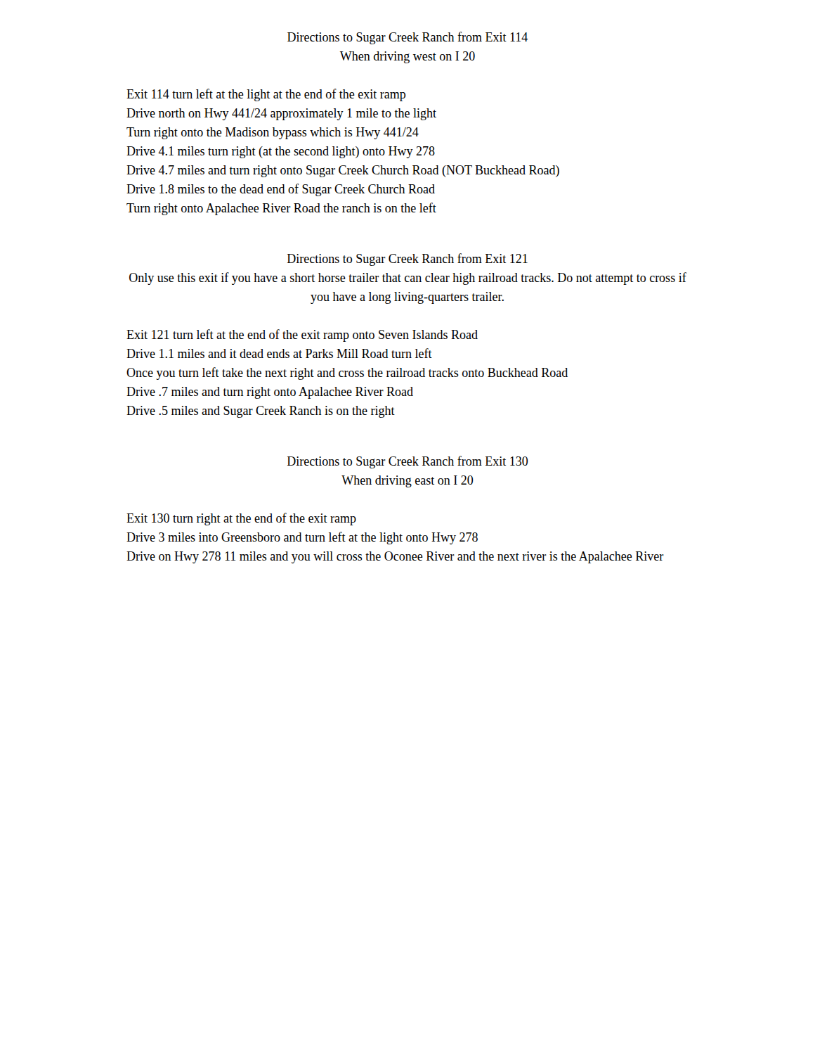Directions to Sugar Creek Ranch from Exit 114
When driving west on I 20
Exit 114 turn left at the light at the end of the exit ramp
Drive north on Hwy 441/24 approximately 1 mile to the light
Turn right onto the Madison bypass which is Hwy 441/24
Drive 4.1 miles turn right (at the second light) onto Hwy 278
Drive 4.7 miles and turn right onto Sugar Creek Church Road (NOT Buckhead Road)
Drive 1.8 miles to the dead end of Sugar Creek Church Road
Turn right onto Apalachee River Road the ranch is on the left
Directions to Sugar Creek Ranch from Exit 121
Only use this exit if you have a short horse trailer that can clear high railroad tracks. Do not attempt to cross if you have a long living-quarters trailer.
Exit 121 turn left at the end of the exit ramp onto Seven Islands Road
Drive 1.1 miles and it dead ends at Parks Mill Road turn left
Once you turn left take the next right and cross the railroad tracks onto Buckhead Road
Drive .7 miles and turn right onto Apalachee River Road
Drive .5 miles and Sugar Creek Ranch is on the right
Directions to Sugar Creek Ranch from Exit 130
When driving east on I 20
Exit 130 turn right at the end of the exit ramp
Drive 3 miles into Greensboro and turn left at the light onto Hwy 278
Drive on Hwy 278 11 miles and you will cross the Oconee River and the next river is the Apalachee River